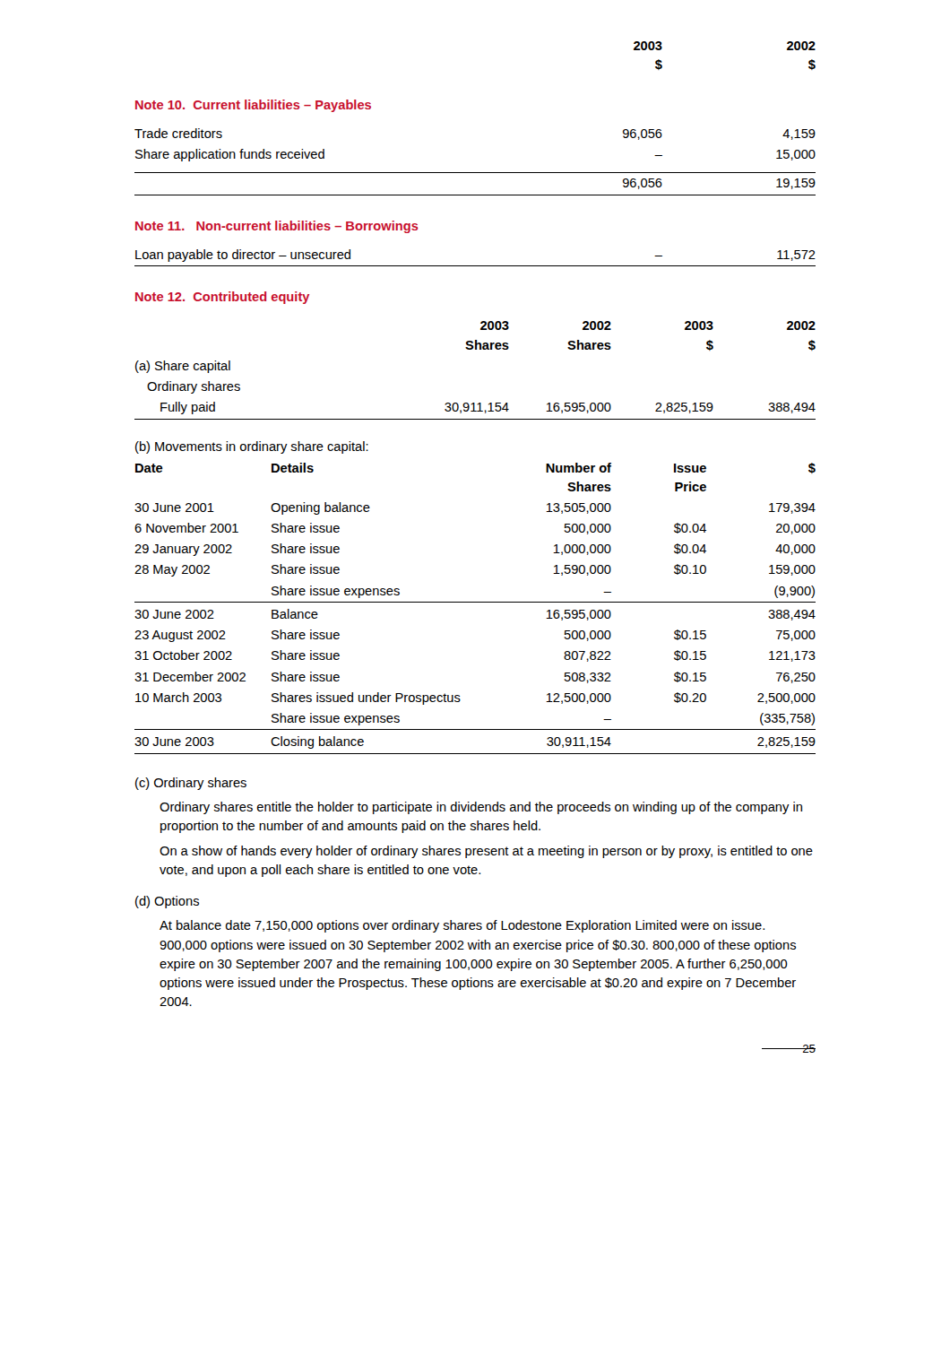| | 2003 | 2002 |
| | $ | $ |
Note 10. Current liabilities – Payables
| Trade creditors | 96,056 | 4,159 |
| Share application funds received | – | 15,000 |
| | 96,056 | 19,159 |
Note 11. Non-current liabilities – Borrowings
| Loan payable to director – unsecured | – | 11,572 |
Note 12. Contributed equity
| | 2003 | 2002 | 2003 | 2002 |
| | Shares | Shares | $ | $ |
| (a) Share capital | | | | |
| Ordinary shares | | | | |
| Fully paid | 30,911,154 | 16,595,000 | 2,825,159 | 388,494 |
(b) Movements in ordinary share capital:
| Date | Details | Number of | Issue | $ |
| --- | --- | --- | --- | --- |
| | | Shares | Price | |
| 30 June 2001 | Opening balance | 13,505,000 | | 179,394 |
| 6 November 2001 | Share issue | 500,000 | $0.04 | 20,000 |
| 29 January 2002 | Share issue | 1,000,000 | $0.04 | 40,000 |
| 28 May 2002 | Share issue | 1,590,000 | $0.10 | 159,000 |
| | Share issue expenses | – | | (9,900) |
| 30 June 2002 | Balance | 16,595,000 | | 388,494 |
| 23 August 2002 | Share issue | 500,000 | $0.15 | 75,000 |
| 31 October 2002 | Share issue | 807,822 | $0.15 | 121,173 |
| 31 December 2002 | Share issue | 508,332 | $0.15 | 76,250 |
| 10 March 2003 | Shares issued under Prospectus | 12,500,000 | $0.20 | 2,500,000 |
| | Share issue expenses | – | | (335,758) |
| 30 June 2003 | Closing balance | 30,911,154 | | 2,825,159 |
(c) Ordinary shares
Ordinary shares entitle the holder to participate in dividends and the proceeds on winding up of the company in proportion to the number of and amounts paid on the shares held.
On a show of hands every holder of ordinary shares present at a meeting in person or by proxy, is entitled to one vote, and upon a poll each share is entitled to one vote.
(d) Options
At balance date 7,150,000 options over ordinary shares of Lodestone Exploration Limited were on issue. 900,000 options were issued on 30 September 2002 with an exercise price of $0.30. 800,000 of these options expire on 30 September 2007 and the remaining 100,000 expire on 30 September 2005. A further 6,250,000 options were issued under the Prospectus. These options are exercisable at $0.20 and expire on 7 December 2004.
25